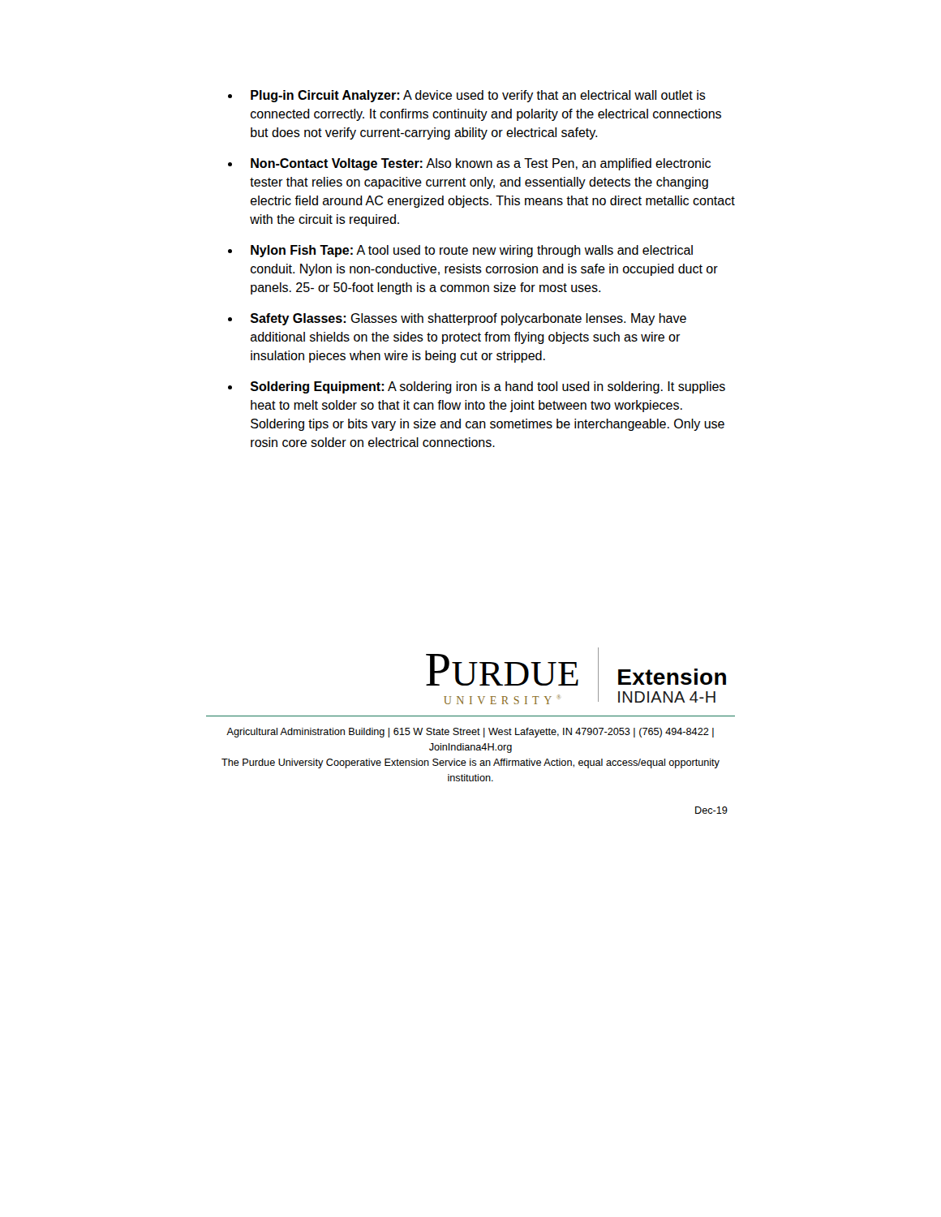Plug-in Circuit Analyzer: A device used to verify that an electrical wall outlet is connected correctly. It confirms continuity and polarity of the electrical connections but does not verify current-carrying ability or electrical safety.
Non-Contact Voltage Tester: Also known as a Test Pen, an amplified electronic tester that relies on capacitive current only, and essentially detects the changing electric field around AC energized objects. This means that no direct metallic contact with the circuit is required.
Nylon Fish Tape: A tool used to route new wiring through walls and electrical conduit. Nylon is non-conductive, resists corrosion and is safe in occupied duct or panels. 25- or 50-foot length is a common size for most uses.
Safety Glasses: Glasses with shatterproof polycarbonate lenses. May have additional shields on the sides to protect from flying objects such as wire or insulation pieces when wire is being cut or stripped.
Soldering Equipment: A soldering iron is a hand tool used in soldering. It supplies heat to melt solder so that it can flow into the joint between two workpieces. Soldering tips or bits vary in size and can sometimes be interchangeable. Only use rosin core solder on electrical connections.
PURDUE
UNIVERSITY®
Extension
INDIANA 4-H
Agricultural Administration Building | 615 W State Street | West Lafayette, IN 47907-2053 | (765) 494-8422 | JoinIndiana4H.org
The Purdue University Cooperative Extension Service is an Affirmative Action, equal access/equal opportunity institution.
Dec-19